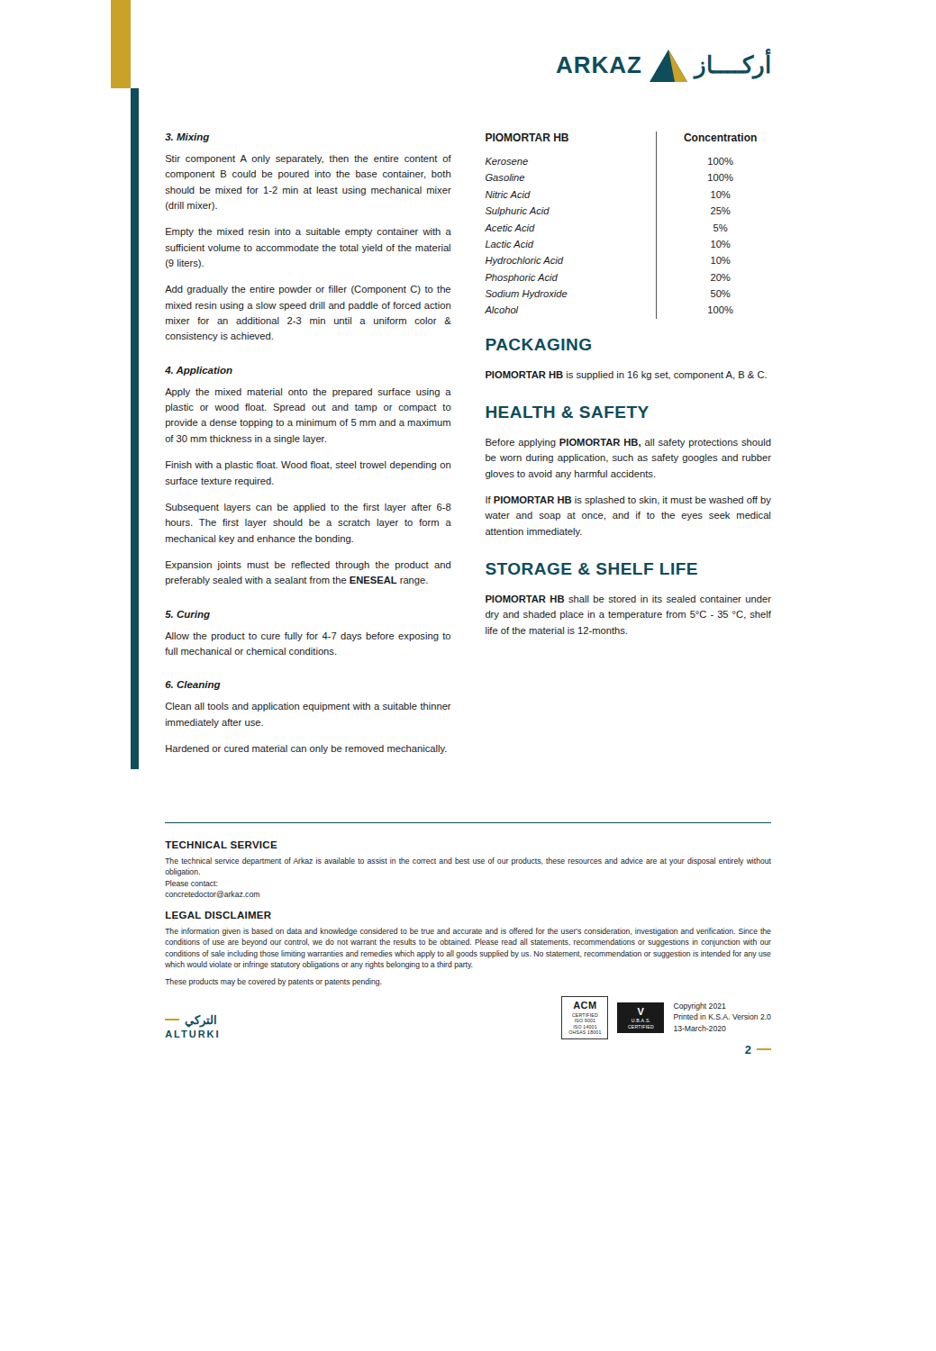ARKAZ أركــــاز
3. Mixing
Stir component A only separately, then the entire content of component B could be poured into the base container, both should be mixed for 1-2 min at least using mechanical mixer (drill mixer).
Empty the mixed resin into a suitable empty container with a sufficient volume to accommodate the total yield of the material (9 liters).
Add gradually the entire powder or filler (Component C) to the mixed resin using a slow speed drill and paddle of forced action mixer for an additional 2-3 min until a uniform color & consistency is achieved.
4. Application
Apply the mixed material onto the prepared surface using a plastic or wood float. Spread out and tamp or compact to provide a dense topping to a minimum of 5 mm and a maximum of 30 mm thickness in a single layer.
Finish with a plastic float. Wood float, steel trowel depending on surface texture required.
Subsequent layers can be applied to the first layer after 6-8 hours. The first layer should be a scratch layer to form a mechanical key and enhance the bonding.
Expansion joints must be reflected through the product and preferably sealed with a sealant from the ENESEAL range.
5. Curing
Allow the product to cure fully for 4-7 days before exposing to full mechanical or chemical conditions.
6. Cleaning
Clean all tools and application equipment with a suitable thinner immediately after use.
Hardened or cured material can only be removed mechanically.
| PIOMORTAR HB | Concentration |
| --- | --- |
| Kerosene | 100% |
| Gasoline | 100% |
| Nitric Acid | 10% |
| Sulphuric Acid | 25% |
| Acetic Acid | 5% |
| Lactic Acid | 10% |
| Hydrochloric Acid | 10% |
| Phosphoric Acid | 20% |
| Sodium Hydroxide | 50% |
| Alcohol | 100% |
PACKAGING
PIOMORTAR HB is supplied in 16 kg set, component A, B & C.
HEALTH & SAFETY
Before applying PIOMORTAR HB, all safety protections should be worn during application, such as safety googles and rubber gloves to avoid any harmful accidents.
If PIOMORTAR HB is splashed to skin, it must be washed off by water and soap at once, and if to the eyes seek medical attention immediately.
STORAGE & SHELF LIFE
PIOMORTAR HB shall be stored in its sealed container under dry and shaded place in a temperature from 5°C - 35 °C, shelf life of the material is 12-months.
TECHNICAL SERVICE
The technical service department of Arkaz is available to assist in the correct and best use of our products, these resources and advice are at your disposal entirely without obligation.
Please contact:
concretedoctor@arkaz.com
LEGAL DISCLAIMER
The information given is based on data and knowledge considered to be true and accurate and is offered for the user's consideration, investigation and verification. Since the conditions of use are beyond our control, we do not warrant the results to be obtained. Please read all statements, recommendations or suggestions in conjunction with our conditions of sale including those limiting warranties and remedies which apply to all goods supplied by us. No statement, recommendation or suggestion is intended for any use which would violate or infringe statutory obligations or any rights belonging to a third party.
These products may be covered by patents or patents pending.
التركي
ALTURKI
ACM
CERTIFIED
ISO 9001
ISO 14001
OHSAS 18001
V
U.B.A.S.
CERTIFIED
Copyright 2021
Printed in K.S.A. Version 2.0
13-March-2020
2